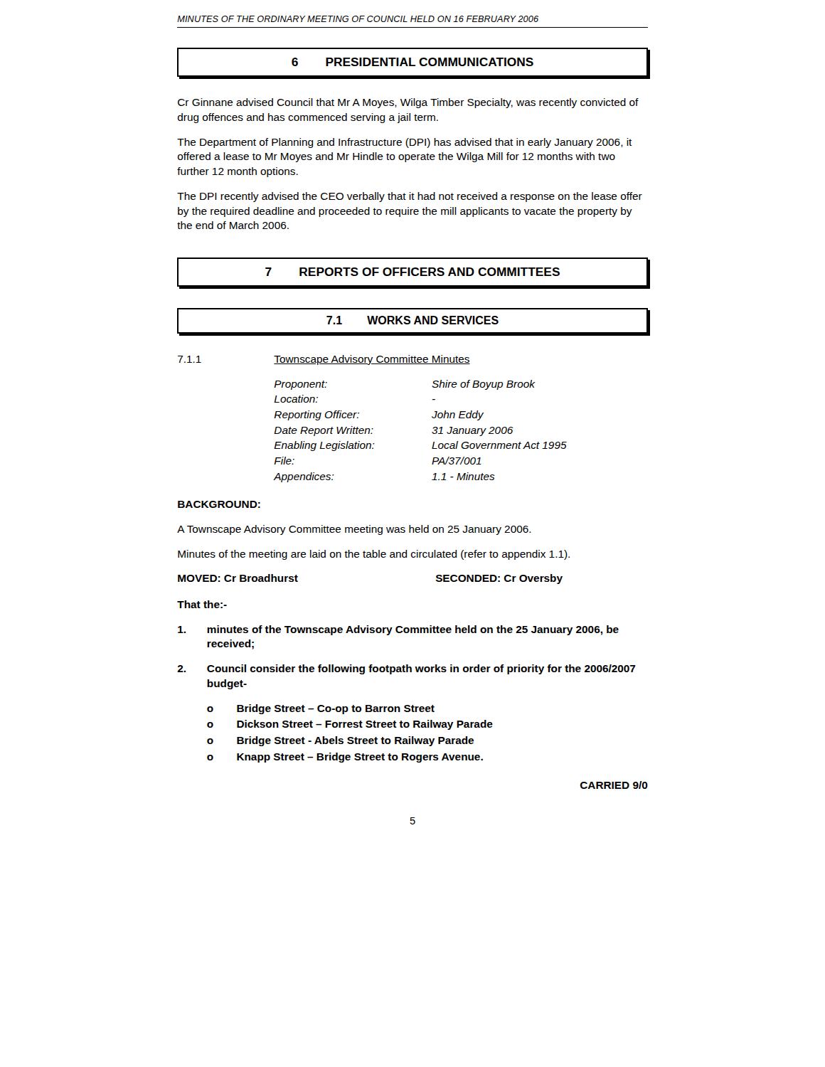MINUTES OF THE ORDINARY MEETING OF COUNCIL HELD ON 16 FEBRUARY 2006
6 PRESIDENTIAL COMMUNICATIONS
Cr Ginnane advised Council that Mr A Moyes, Wilga Timber Specialty, was recently convicted of drug offences and has commenced serving a jail term.
The Department of Planning and Infrastructure (DPI) has advised that in early January 2006, it offered a lease to Mr Moyes and Mr Hindle to operate the Wilga Mill for 12 months with two further 12 month options.
The DPI recently advised the CEO verbally that it had not received a response on the lease offer by the required deadline and proceeded to require the mill applicants to vacate the property by the end of March 2006.
7 REPORTS OF OFFICERS AND COMMITTEES
7.1 WORKS AND SERVICES
7.1.1
Townscape Advisory Committee Minutes
| Proponent: | Shire of Boyup Brook |
| Location: | - |
| Reporting Officer: | John Eddy |
| Date Report Written: | 31 January 2006 |
| Enabling Legislation: | Local Government Act 1995 |
| File: | PA/37/001 |
| Appendices: | 1.1 - Minutes |
BACKGROUND:
A Townscape Advisory Committee meeting was held on 25 January 2006.
Minutes of the meeting are laid on the table and circulated (refer to appendix 1.1).
MOVED: Cr Broadhurst
SECONDED: Cr Oversby
That the:-
1. minutes of the Townscape Advisory Committee held on the 25 January 2006, be received;
2. Council consider the following footpath works in order of priority for the 2006/2007 budget-
oBridge Street – Co-op to Barron Street
oDickson Street – Forrest Street to Railway Parade
oBridge Street - Abels Street to Railway Parade
oKnapp Street – Bridge Street to Rogers Avenue.
CARRIED 9/0
5